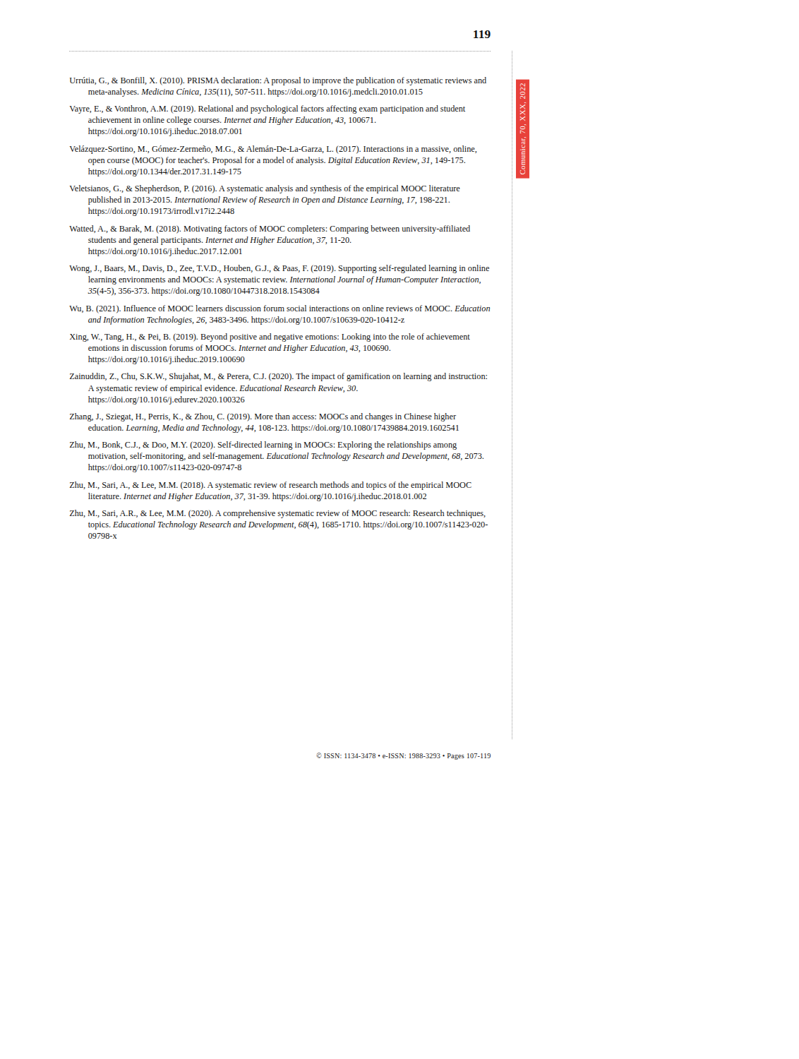119
Comunicar, 70, XXX, 2022
Urrútia, G., & Bonfill, X. (2010). PRISMA declaration: A proposal to improve the publication of systematic reviews and meta-analyses. Medicina Cínica, 135(11), 507-511. https://doi.org/10.1016/j.medcli.2010.01.015
Vayre, E., & Vonthron, A.M. (2019). Relational and psychological factors affecting exam participation and student achievement in online college courses. Internet and Higher Education, 43, 100671. https://doi.org/10.1016/j.iheduc.2018.07.001
Velázquez-Sortino, M., Gómez-Zermeño, M.G., & Alemán-De-La-Garza, L. (2017). Interactions in a massive, online, open course (MOOC) for teacher's. Proposal for a model of analysis. Digital Education Review, 31, 149-175. https://doi.org/10.1344/der.2017.31.149-175
Veletsianos, G., & Shepherdson, P. (2016). A systematic analysis and synthesis of the empirical MOOC literature published in 2013-2015. International Review of Research in Open and Distance Learning, 17, 198-221. https://doi.org/10.19173/irrodl.v17i2.2448
Watted, A., & Barak, M. (2018). Motivating factors of MOOC completers: Comparing between university-affiliated students and general participants. Internet and Higher Education, 37, 11-20. https://doi.org/10.1016/j.iheduc.2017.12.001
Wong, J., Baars, M., Davis, D., Zee, T.V.D., Houben, G.J., & Paas, F. (2019). Supporting self-regulated learning in online learning environments and MOOCs: A systematic review. International Journal of Human-Computer Interaction, 35(4-5), 356-373. https://doi.org/10.1080/10447318.2018.1543084
Wu, B. (2021). Influence of MOOC learners discussion forum social interactions on online reviews of MOOC. Education and Information Technologies, 26, 3483-3496. https://doi.org/10.1007/s10639-020-10412-z
Xing, W., Tang, H., & Pei, B. (2019). Beyond positive and negative emotions: Looking into the role of achievement emotions in discussion forums of MOOCs. Internet and Higher Education, 43, 100690. https://doi.org/10.1016/j.iheduc.2019.100690
Zainuddin, Z., Chu, S.K.W., Shujahat, M., & Perera, C.J. (2020). The impact of gamification on learning and instruction: A systematic review of empirical evidence. Educational Research Review, 30. https://doi.org/10.1016/j.edurev.2020.100326
Zhang, J., Sziegat, H., Perris, K., & Zhou, C. (2019). More than access: MOOCs and changes in Chinese higher education. Learning, Media and Technology, 44, 108-123. https://doi.org/10.1080/17439884.2019.1602541
Zhu, M., Bonk, C.J., & Doo, M.Y. (2020). Self-directed learning in MOOCs: Exploring the relationships among motivation, self-monitoring, and self-management. Educational Technology Research and Development, 68, 2073. https://doi.org/10.1007/s11423-020-09747-8
Zhu, M., Sari, A., & Lee, M.M. (2018). A systematic review of research methods and topics of the empirical MOOC literature. Internet and Higher Education, 37, 31-39. https://doi.org/10.1016/j.iheduc.2018.01.002
Zhu, M., Sari, A.R., & Lee, M.M. (2020). A comprehensive systematic review of MOOC research: Research techniques, topics. Educational Technology Research and Development, 68(4), 1685-1710. https://doi.org/10.1007/s11423-020-09798-x
© ISSN: 1134-3478 • e-ISSN: 1988-3293 • Pages 107-119